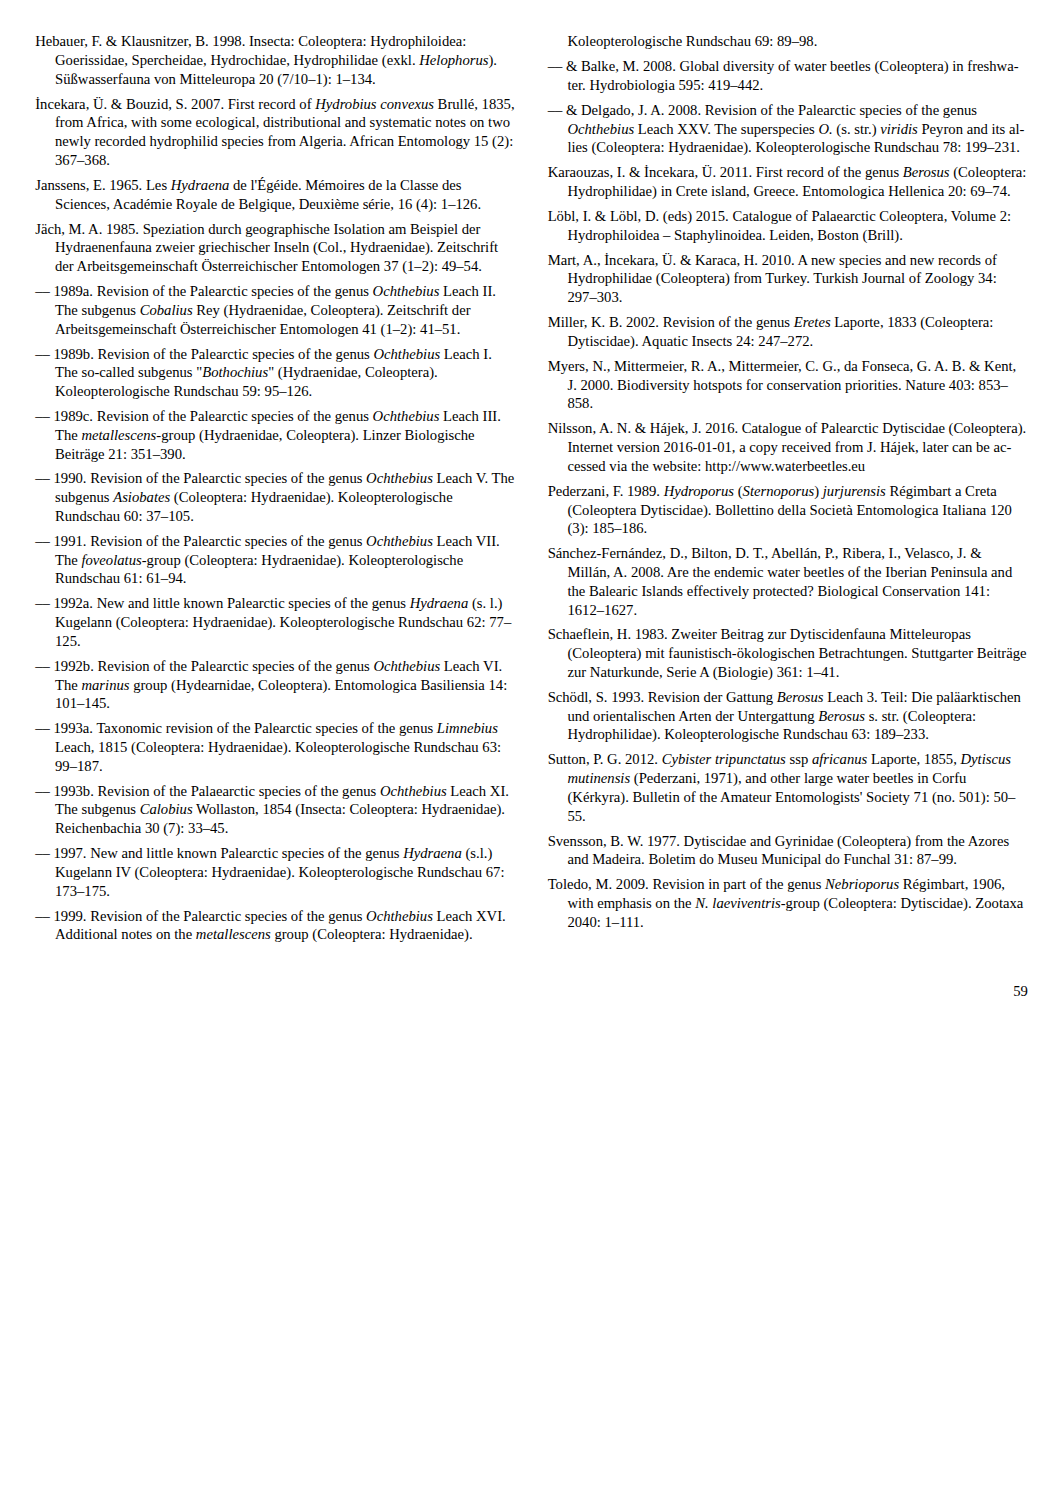Hebauer, F. & Klausnitzer, B. 1998. Insecta: Coleoptera: Hydrophiloidea: Goerissidae, Spercheidae, Hydrochidae, Hydrophilidae (exkl. Helophorus). Süßwasserfauna von Mitteleuropa 20 (7/10–1): 1–134.
İncekara, Ü. & Bouzid, S. 2007. First record of Hydrobius convexus Brullé, 1835, from Africa, with some ecological, distributional and systematic notes on two newly recorded hydrophilid species from Algeria. African Entomology 15 (2): 367–368.
Janssens, E. 1965. Les Hydraena de l'Égéide. Mémoires de la Classe des Sciences, Académie Royale de Belgique, Deuxième série, 16 (4): 1–126.
Jäch, M. A. 1985. Speziation durch geographische Isolation am Beispiel der Hydraenenfauna zweier griechischer Inseln (Col., Hydraenidae). Zeitschrift der Arbeitsgemeinschaft Österreichischer Entomologen 37 (1–2): 49–54.
–– 1989a. Revision of the Palearctic species of the genus Ochthebius Leach II. The subgenus Cobalius Rey (Hydraenidae, Coleoptera). Zeitschrift der Arbeitsgemeinschaft Österreichischer Entomologen 41 (1–2): 41–51.
–– 1989b. Revision of the Palearctic species of the genus Ochthebius Leach I. The so-called subgenus "Bothochius" (Hydraenidae, Coleoptera). Koleopterologische Rundschau 59: 95–126.
–– 1989c. Revision of the Palearctic species of the genus Ochthebius Leach III. The metallescens-group (Hydraenidae, Coleoptera). Linzer Biologische Beiträge 21: 351–390.
–– 1990. Revision of the Palearctic species of the genus Ochthebius Leach V. The subgenus Asiobates (Coleoptera: Hydraenidae). Koleopterologische Rundschau 60: 37–105.
–– 1991. Revision of the Palearctic species of the genus Ochthebius Leach VII. The foveolatus-group (Coleoptera: Hydraenidae). Koleopterologische Rundschau 61: 61–94.
–– 1992a. New and little known Palearctic species of the genus Hydraena (s. l.) Kugelann (Coleoptera: Hydraenidae). Koleopterologische Rundschau 62: 77–125.
–– 1992b. Revision of the Palearctic species of the genus Ochthebius Leach VI. The marinus group (Hydearnidae, Coleoptera). Entomologica Basiliensia 14: 101–145.
–– 1993a. Taxonomic revision of the Palearctic species of the genus Limnebius Leach, 1815 (Coleoptera: Hydraenidae). Koleopterologische Rundschau 63: 99–187.
–– 1993b. Revision of the Palaearctic species of the genus Ochthebius Leach XI. The subgenus Calobius Wollaston, 1854 (Insecta: Coleoptera: Hydraenidae). Reichenbachia 30 (7): 33–45.
–– 1997. New and little known Palearctic species of the genus Hydraena (s.l.) Kugelann IV (Coleoptera: Hydraenidae). Koleopterologische Rundschau 67: 173–175.
–– 1999. Revision of the Palearctic species of the genus Ochthebius Leach XVI. Additional notes on the metallescens group (Coleoptera: Hydraenidae). Koleopterologische Rundschau 69: 89–98.
–– & Balke, M. 2008. Global diversity of water beetles (Coleoptera) in freshwater. Hydrobiologia 595: 419–442.
–– & Delgado, J. A. 2008. Revision of the Palearctic species of the genus Ochthebius Leach XXV. The superspecies O. (s. str.) viridis Peyron and its allies (Coleoptera: Hydraenidae). Koleopterologische Rundschau 78: 199–231.
Karaouzas, I. & İncekara, Ü. 2011. First record of the genus Berosus (Coleoptera: Hydrophilidae) in Crete island, Greece. Entomologica Hellenica 20: 69–74.
Löbl, I. & Löbl, D. (eds) 2015. Catalogue of Palaearctic Coleoptera, Volume 2: Hydrophiloidea – Staphylinoidea. Leiden, Boston (Brill).
Mart, A., İncekara, Ü. & Karaca, H. 2010. A new species and new records of Hydrophilidae (Coleoptera) from Turkey. Turkish Journal of Zoology 34: 297–303.
Miller, K. B. 2002. Revision of the genus Eretes Laporte, 1833 (Coleoptera: Dytiscidae). Aquatic Insects 24: 247–272.
Myers, N., Mittermeier, R. A., Mittermeier, C. G., da Fonseca, G. A. B. & Kent, J. 2000. Biodiversity hotspots for conservation priorities. Nature 403: 853–858.
Nilsson, A. N. & Hájek, J. 2016. Catalogue of Palearctic Dytiscidae (Coleoptera). Internet version 2016-01-01, a copy received from J. Hájek, later can be accessed via the website: http://www.waterbeetles.eu
Pederzani, F. 1989. Hydroporus (Sternoporus) jurjurensis Régimbart a Creta (Coleoptera Dytiscidae). Bollettino della Società Entomologica Italiana 120 (3): 185–186.
Sánchez-Fernández, D., Bilton, D. T., Abellán, P., Ribera, I., Velasco, J. & Millán, A. 2008. Are the endemic water beetles of the Iberian Peninsula and the Balearic Islands effectively protected? Biological Conservation 141: 1612–1627.
Schaeflein, H. 1983. Zweiter Beitrag zur Dytiscidenfauna Mitteleuropas (Coleoptera) mit faunistisch-ökologischen Betrachtungen. Stuttgarter Beiträge zur Naturkunde, Serie A (Biologie) 361: 1–41.
Schödl, S. 1993. Revision der Gattung Berosus Leach 3. Teil: Die paläarktischen und orientalischen Arten der Untergattung Berosus s. str. (Coleoptera: Hydrophilidae). Koleopterologische Rundschau 63: 189–233.
Sutton, P. G. 2012. Cybister tripunctatus ssp africanus Laporte, 1855, Dytiscus mutinensis (Pederzani, 1971), and other large water beetles in Corfu (Kérkyra). Bulletin of the Amateur Entomologists' Society 71 (no. 501): 50–55.
Svensson, B. W. 1977. Dytiscidae and Gyrinidae (Coleoptera) from the Azores and Madeira. Boletim do Museu Municipal do Funchal 31: 87–99.
Toledo, M. 2009. Revision in part of the genus Nebrioporus Régimbart, 1906, with emphasis on the N. laeviventris-group (Coleoptera: Dytiscidae). Zootaxa 2040: 1–111.
59